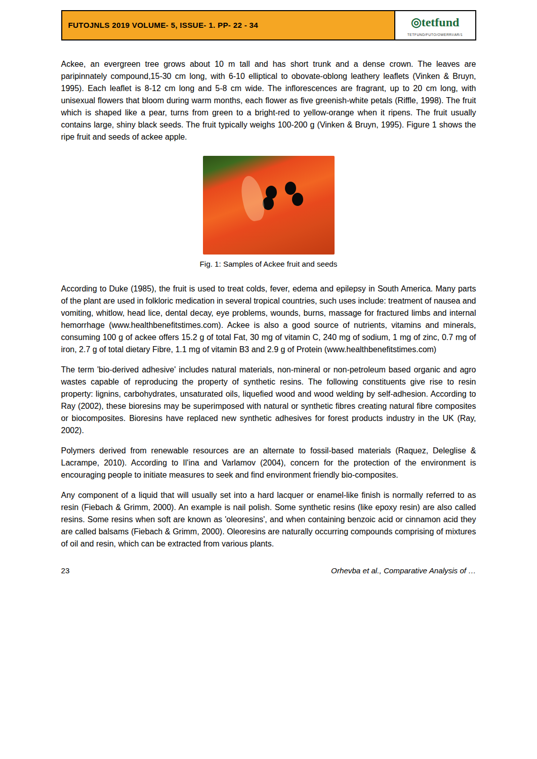FUTOJNLS 2019 VOLUME- 5, ISSUE- 1. PP- 22 - 34
◎tetfund
TETFUND/FUTO/OWERRI/AR/1
Ackee, an evergreen tree grows about 10 m tall and has short trunk and a dense crown. The leaves are paripinnately compound,15-30 cm long, with 6-10 elliptical to obovate-oblong leathery leaflets (Vinken & Bruyn, 1995). Each leaflet is 8-12 cm long and 5-8 cm wide. The inflorescences are fragrant, up to 20 cm long, with unisexual flowers that bloom during warm months, each flower as five greenish-white petals (Riffle, 1998). The fruit which is shaped like a pear, turns from green to a bright-red to yellow-orange when it ripens. The fruit usually contains large, shiny black seeds. The fruit typically weighs 100-200 g (Vinken & Bruyn, 1995). Figure 1 shows the ripe fruit and seeds of ackee apple.
Fig. 1: Samples of Ackee fruit and seeds
According to Duke (1985), the fruit is used to treat colds, fever, edema and epilepsy in South America. Many parts of the plant are used in folkloric medication in several tropical countries, such uses include: treatment of nausea and vomiting, whitlow, head lice, dental decay, eye problems, wounds, burns, massage for fractured limbs and internal hemorrhage (www.healthbenefitstimes.com). Ackee is also a good source of nutrients, vitamins and minerals, consuming 100 g of ackee offers 15.2 g of total Fat, 30 mg of vitamin C, 240 mg of sodium, 1 mg of zinc, 0.7 mg of iron, 2.7 g of total dietary Fibre, 1.1 mg of vitamin B3 and 2.9 g of Protein (www.healthbenefitstimes.com)
The term 'bio-derived adhesive' includes natural materials, non-mineral or non-petroleum based organic and agro wastes capable of reproducing the property of synthetic resins. The following constituents give rise to resin property: lignins, carbohydrates, unsaturated oils, liquefied wood and wood welding by self-adhesion. According to Ray (2002), these bioresins may be superimposed with natural or synthetic fibres creating natural fibre composites or biocomposites. Bioresins have replaced new synthetic adhesives for forest products industry in the UK (Ray, 2002).
Polymers derived from renewable resources are an alternate to fossil-based materials (Raquez, Deleglise & Lacrampe, 2010). According to Il'ina and Varlamov (2004), concern for the protection of the environment is encouraging people to initiate measures to seek and find environment friendly bio-composites.
Any component of a liquid that will usually set into a hard lacquer or enamel-like finish is normally referred to as resin (Fiebach & Grimm, 2000). An example is nail polish. Some synthetic resins (like epoxy resin) are also called resins. Some resins when soft are known as 'oleoresins', and when containing benzoic acid or cinnamon acid they are called balsams (Fiebach & Grimm, 2000). Oleoresins are naturally occurring compounds comprising of mixtures of oil and resin, which can be extracted from various plants.
23 Orhevba et al., Comparative Analysis of …